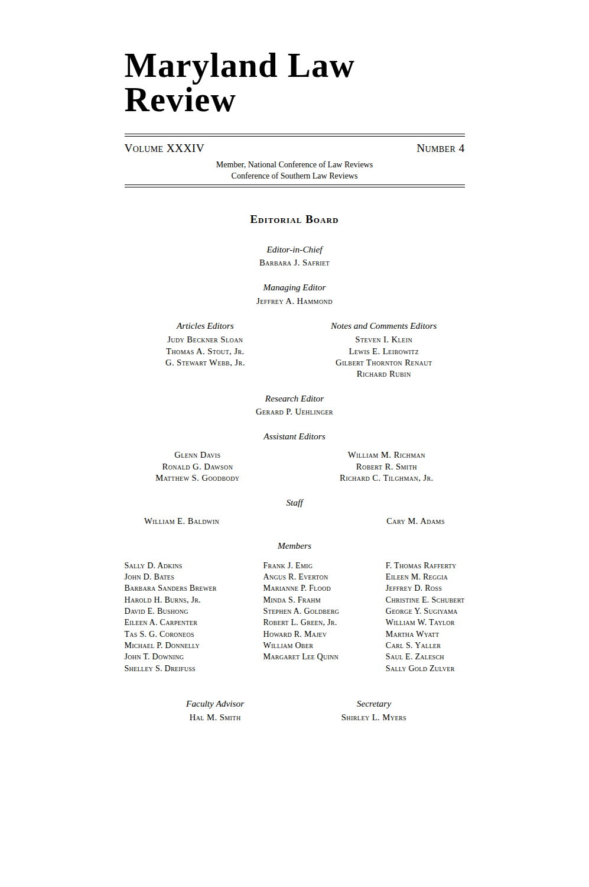Maryland Law Review
Volume XXXIV Number 4
Member, National Conference of Law Reviews
Conference of Southern Law Reviews
Editorial Board
Editor-in-Chief
Barbara J. Safriet
Managing Editor
Jeffrey A. Hammond
Articles Editors
Judy Beckner Sloan
Thomas A. Stout, Jr.
G. Stewart Webb, Jr.
Notes and Comments Editors
Steven I. Klein
Lewis E. Leibowitz
Gilbert Thornton Renaut
Richard Rubin
Research Editor
Gerard P. Uehlinger
Assistant Editors
Glenn Davis
Ronald G. Dawson
Matthew S. Goodbody
William M. Richman
Robert R. Smith
Richard C. Tilghman, Jr.
Staff
William E. Baldwin Cary M. Adams
Members
Sally D. Adkins
John D. Bates
Barbara Sanders Brewer
Harold H. Burns, Jr.
David E. Bushong
Eileen A. Carpenter
Tas S. G. Coroneos
Michael P. Donnelly
John T. Downing
Shelley S. Dreifuss
Frank J. Emig
Angus R. Everton
Marianne P. Flood
Minda S. Frahm
Stephen A. Goldberg
Robert L. Green, Jr.
Howard R. Majev
William Ober
Margaret Lee Quinn
F. Thomas Rafferty
Eileen M. Reggia
Jeffrey D. Ross
Christine E. Schubert
George Y. Sugiyama
William W. Taylor
Martha Wyatt
Carl S. Yaller
Saul E. Zalesch
Sally Gold Zulver
Faculty Advisor
Hal M. Smith
Secretary
Shirley L. Myers